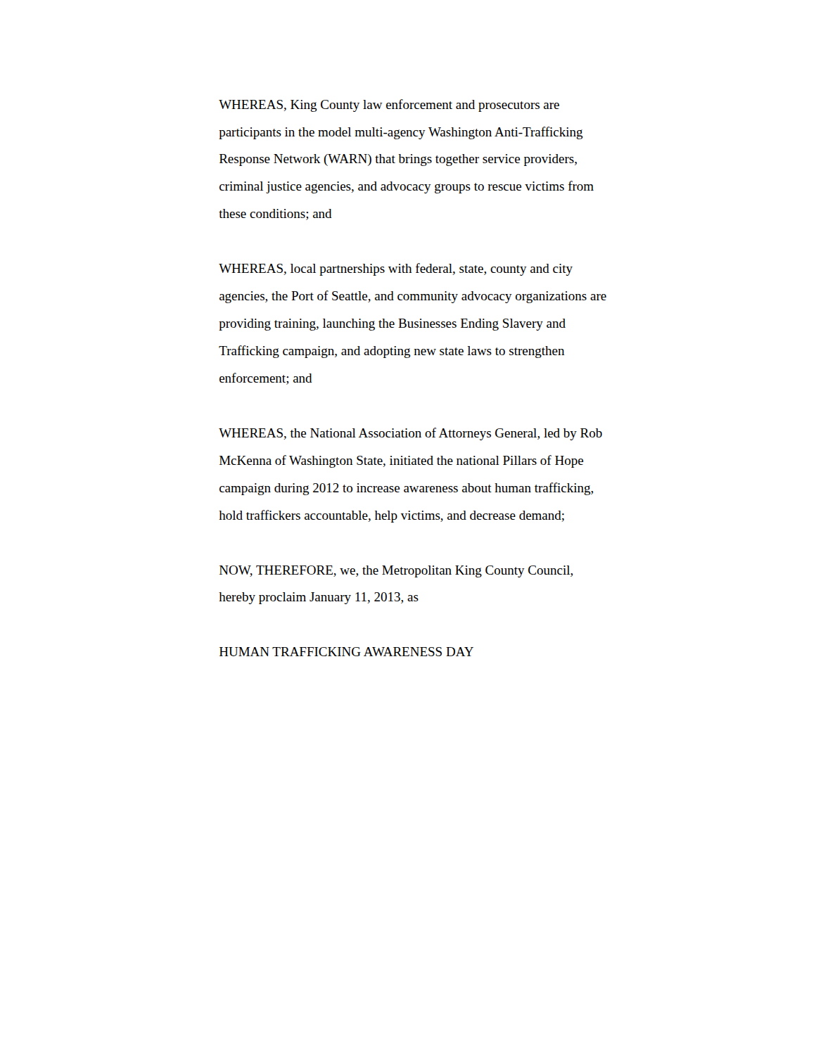WHEREAS, King County law enforcement and prosecutors are participants in the model multi-agency Washington Anti-Trafficking Response Network (WARN) that brings together service providers, criminal justice agencies, and advocacy groups to rescue victims from these conditions; and
WHEREAS, local partnerships with federal, state, county and city agencies, the Port of Seattle, and community advocacy organizations are providing training, launching the Businesses Ending Slavery and Trafficking campaign, and adopting new state laws to strengthen enforcement; and
WHEREAS, the National Association of Attorneys General, led by Rob McKenna of Washington State, initiated the national Pillars of Hope campaign during 2012 to increase awareness about human trafficking, hold traffickers accountable, help victims, and decrease demand;
NOW, THEREFORE, we, the Metropolitan King County Council, hereby proclaim January 11, 2013, as
HUMAN TRAFFICKING AWARENESS DAY